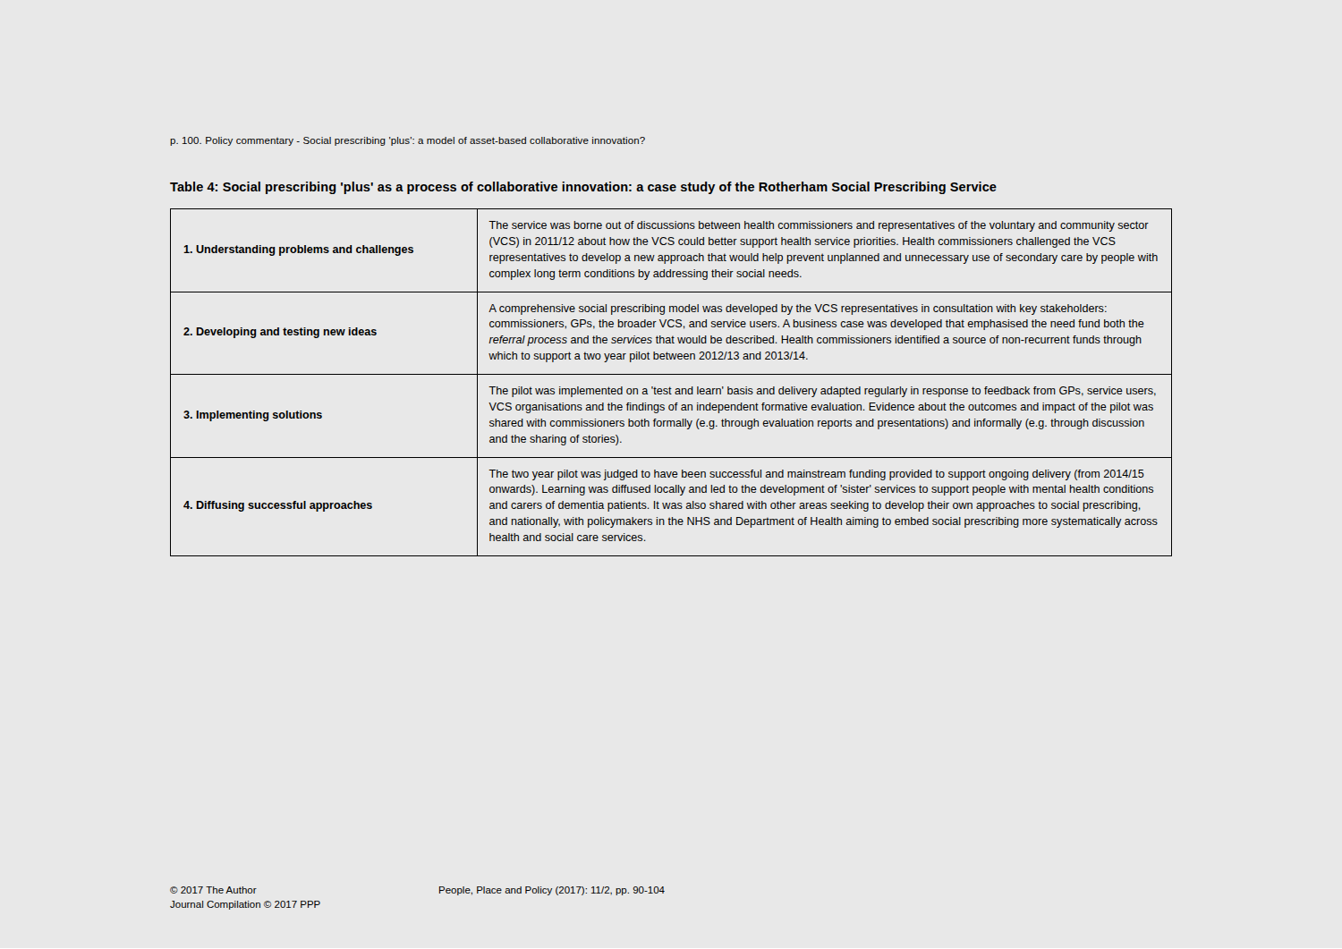p. 100. Policy commentary - Social prescribing 'plus': a model of asset-based collaborative innovation?
Table 4: Social prescribing 'plus' as a process of collaborative innovation: a case study of the Rotherham Social Prescribing Service
| 1. Understanding problems and challenges | The service was borne out of discussions between health commissioners and representatives of the voluntary and community sector (VCS) in 2011/12 about how the VCS could better support health service priorities. Health commissioners challenged the VCS representatives to develop a new approach that would help prevent unplanned and unnecessary use of secondary care by people with complex long term conditions by addressing their social needs. |
| 2. Developing and testing new ideas | A comprehensive social prescribing model was developed by the VCS representatives in consultation with key stakeholders: commissioners, GPs, the broader VCS, and service users. A business case was developed that emphasised the need fund both the referral process and the services that would be described. Health commissioners identified a source of non-recurrent funds through which to support a two year pilot between 2012/13 and 2013/14. |
| 3. Implementing solutions | The pilot was implemented on a 'test and learn' basis and delivery adapted regularly in response to feedback from GPs, service users, VCS organisations and the findings of an independent formative evaluation. Evidence about the outcomes and impact of the pilot was shared with commissioners both formally (e.g. through evaluation reports and presentations) and informally (e.g. through discussion and the sharing of stories). |
| 4. Diffusing successful approaches | The two year pilot was judged to have been successful and mainstream funding provided to support ongoing delivery (from 2014/15 onwards). Learning was diffused locally and led to the development of 'sister' services to support people with mental health conditions and carers of dementia patients. It was also shared with other areas seeking to develop their own approaches to social prescribing, and nationally, with policymakers in the NHS and Department of Health aiming to embed social prescribing more systematically across health and social care services. |
© 2017 The Author
Journal Compilation © 2017 PPP
People, Place and Policy (2017): 11/2, pp. 90-104